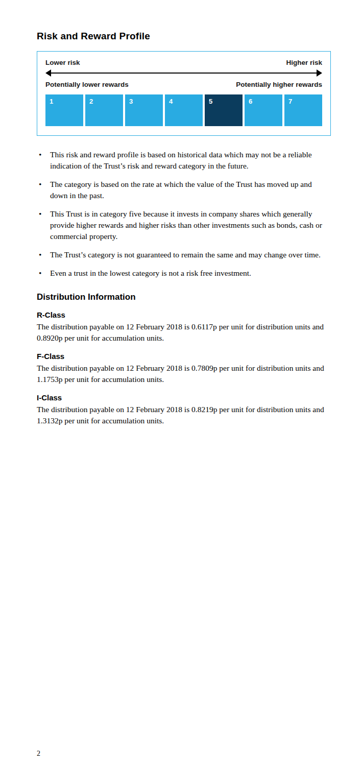Risk and Reward Profile
Lower risk Higher risk
Potentially lower rewards Potentially higher rewards
1
2
3
4
5
6
7
This risk and reward profile is based on historical data which may not be a reliable indication of the Trust’s risk and reward category in the future.
The category is based on the rate at which the value of the Trust has moved up and down in the past.
This Trust is in category five because it invests in company shares which generally provide higher rewards and higher risks than other investments such as bonds, cash or commercial property.
The Trust’s category is not guaranteed to remain the same and may change over time.
Even a trust in the lowest category is not a risk free investment.
Distribution Information
R-Class
The distribution payable on 12 February 2018 is 0.6117p per unit for distribution units and 0.8920p per unit for accumulation units.
F-Class
The distribution payable on 12 February 2018 is 0.7809p per unit for distribution units and 1.1753p per unit for accumulation units.
I-Class
The distribution payable on 12 February 2018 is 0.8219p per unit for distribution units and 1.3132p per unit for accumulation units.
2